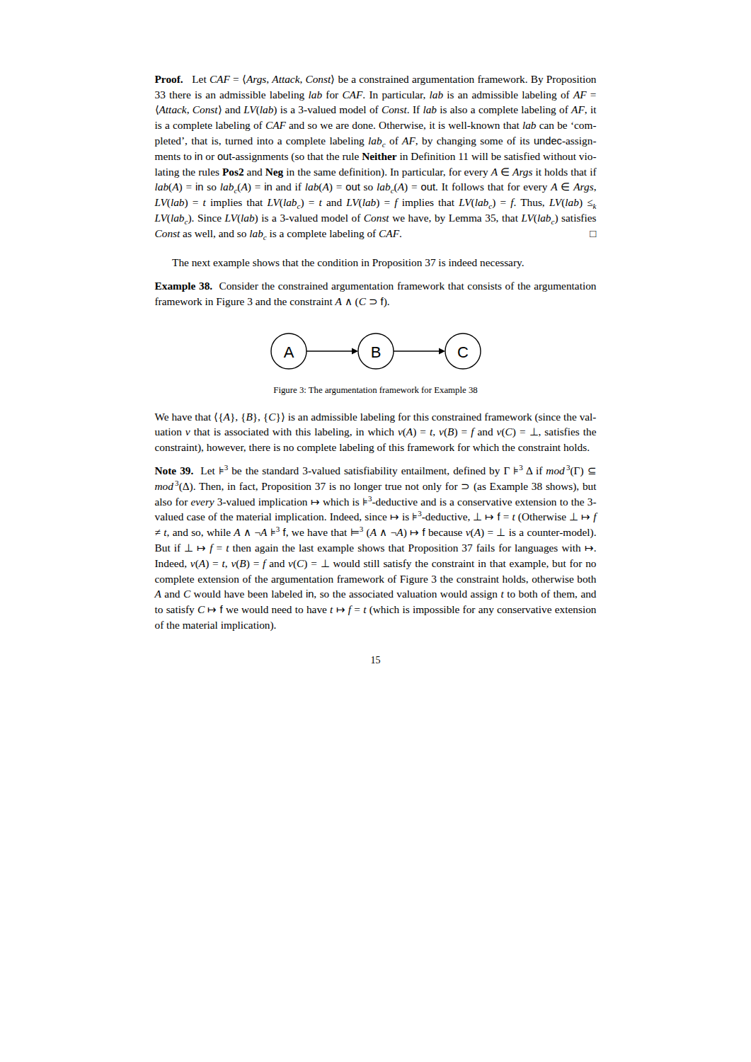Proof. Let CAF = ⟨Args, Attack, Const⟩ be a constrained argumentation framework. By Proposition 33 there is an admissible labeling lab for CAF. In particular, lab is an admissible labeling of AF = ⟨Attack, Const⟩ and LV(lab) is a 3-valued model of Const. If lab is also a complete labeling of AF, it is a complete labeling of CAF and so we are done. Otherwise, it is well-known that lab can be ‘completed’, that is, turned into a complete labeling labc of AF, by changing some of its undec-assignments to in or out-assignments (so that the rule Neither in Definition 11 will be satisfied without violating the rules Pos2 and Neg in the same definition). In particular, for every A ∈ Args it holds that if lab(A) = in so labc(A) = in and if lab(A) = out so labc(A) = out. It follows that for every A ∈ Args, LV(lab) = t implies that LV(labc) = t and LV(lab) = f implies that LV(labc) = f. Thus, LV(lab) ≤k LV(labc). Since LV(lab) is a 3-valued model of Const we have, by Lemma 35, that LV(labc) satisfies Const as well, and so labc is a complete labeling of CAF.□
The next example shows that the condition in Proposition 37 is indeed necessary.
Example 38. Consider the constrained argumentation framework that consists of the argumentation framework in Figure 3 and the constraint A ∧ (C ⊃ f).
A B C
Figure 3: The argumentation framework for Example 38
We have that ⟨{A}, {B}, {C}⟩ is an admissible labeling for this constrained framework (since the valuation ν that is associated with this labeling, in which ν(A) = t, ν(B) = f and ν(C) = ⊥, satisfies the constraint), however, there is no complete labeling of this framework for which the constraint holds.
Note 39. Let ⊧3 be the standard 3-valued satisfiability entailment, defined by Γ ⊧3 Δ if mod 3(Γ) ⊆ mod 3(Δ). Then, in fact, Proposition 37 is no longer true not only for ⊃ (as Example 38 shows), but also for every 3-valued implication ↦ which is ⊧3-deductive and is a conservative extension to the 3-valued case of the material implication. Indeed, since ↦ is ⊧3-deductive, ⊥ ↦ f = t (Otherwise ⊥ ↦ f ≠ t, and so, while A ∧ ¬A ⊧3 f, we have that ⊨3 (A ∧ ¬A) ↦ f because ν(A) = ⊥ is a counter-model). But if ⊥ ↦ f = t then again the last example shows that Proposition 37 fails for languages with ↦. Indeed, ν(A) = t, ν(B) = f and ν(C) = ⊥ would still satisfy the constraint in that example, but for no complete extension of the argumentation framework of Figure 3 the constraint holds, otherwise both A and C would have been labeled in, so the associated valuation would assign t to both of them, and to satisfy C ↦ f we would need to have t ↦ f = t (which is impossible for any conservative extension of the material implication).
15